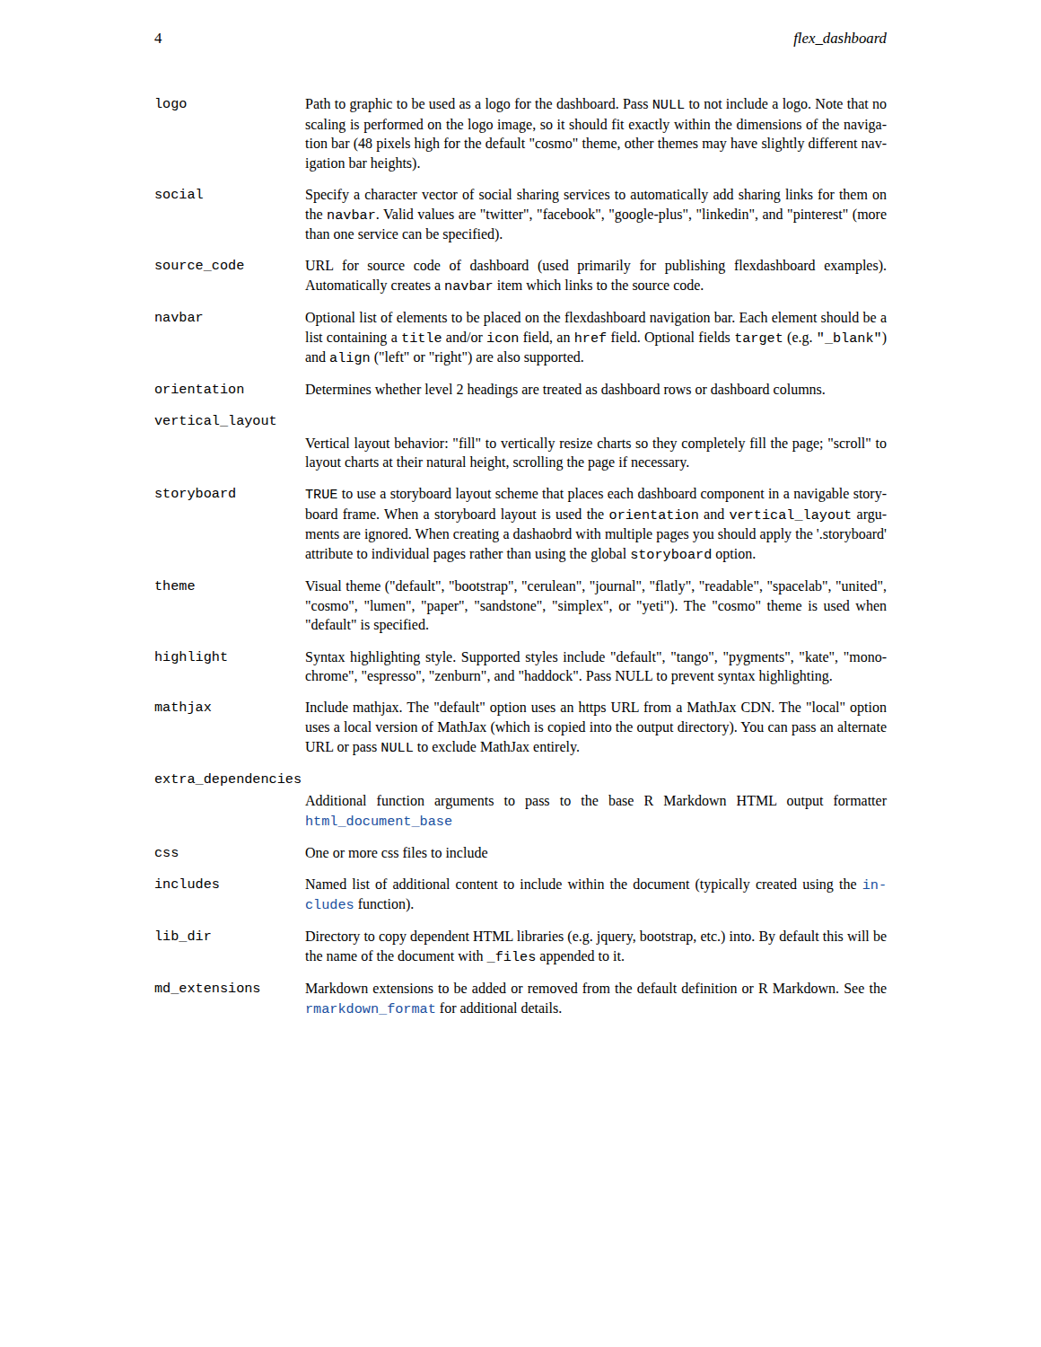4 flex_dashboard
logo
Path to graphic to be used as a logo for the dashboard. Pass NULL to not include a logo. Note that no scaling is performed on the logo image, so it should fit exactly within the dimensions of the navigation bar (48 pixels high for the default "cosmo" theme, other themes may have slightly different navigation bar heights).
social
Specify a character vector of social sharing services to automatically add sharing links for them on the navbar. Valid values are "twitter", "facebook", "google-plus", "linkedin", and "pinterest" (more than one service can be specified).
source_code
URL for source code of dashboard (used primarily for publishing flexdashboard examples). Automatically creates a navbar item which links to the source code.
navbar
Optional list of elements to be placed on the flexdashboard navigation bar. Each element should be a list containing a title and/or icon field, an href field. Optional fields target (e.g. "_blank") and align ("left" or "right") are also supported.
orientation
Determines whether level 2 headings are treated as dashboard rows or dashboard columns.
vertical_layout
Vertical layout behavior: "fill" to vertically resize charts so they completely fill the page; "scroll" to layout charts at their natural height, scrolling the page if necessary.
storyboard
TRUE to use a storyboard layout scheme that places each dashboard component in a navigable storyboard frame. When a storyboard layout is used the orientation and vertical_layout arguments are ignored. When creating a dashaobrd with multiple pages you should apply the '.storyboard' attribute to individual pages rather than using the global storyboard option.
theme
Visual theme ("default", "bootstrap", "cerulean", "journal", "flatly", "readable", "spacelab", "united", "cosmo", "lumen", "paper", "sandstone", "simplex", or "yeti"). The "cosmo" theme is used when "default" is specified.
highlight
Syntax highlighting style. Supported styles include "default", "tango", "pygments", "kate", "monochrome", "espresso", "zenburn", and "haddock". Pass NULL to prevent syntax highlighting.
mathjax
Include mathjax. The "default" option uses an https URL from a MathJax CDN. The "local" option uses a local version of MathJax (which is copied into the output directory). You can pass an alternate URL or pass NULL to exclude MathJax entirely.
extra_dependencies
Additional function arguments to pass to the base R Markdown HTML output formatter html_document_base
css
One or more css files to include
includes
Named list of additional content to include within the document (typically created using the includes function).
lib_dir
Directory to copy dependent HTML libraries (e.g. jquery, bootstrap, etc.) into. By default this will be the name of the document with _files appended to it.
md_extensions
Markdown extensions to be added or removed from the default definition or R Markdown. See the rmarkdown_format for additional details.